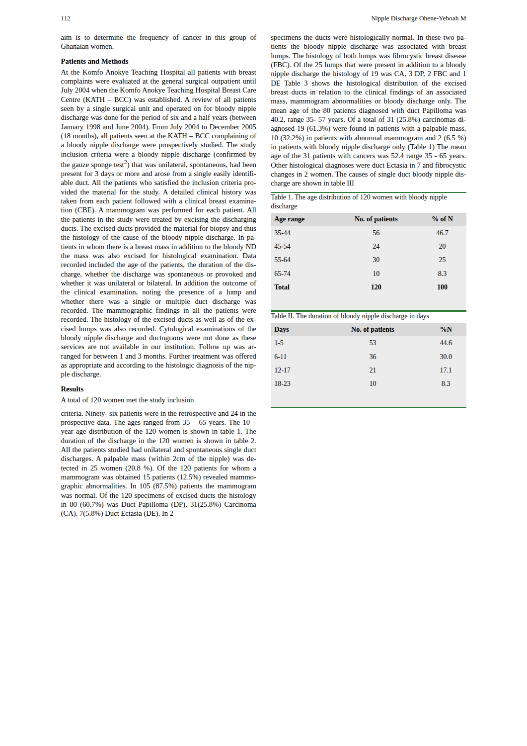112 Nipple Discharge Ohene-Yeboah M
aim is to determine the frequency of cancer in this group of Ghanaian women.
Patients and Methods
At the Komfo Anokye Teaching Hospital all patients with breast complaints were evaluated at the general surgical outpatient until July 2004 when the Komfo Anokye Teaching Hospital Breast Care Centre (KATH – BCC) was established. A review of all patients seen by a single surgical unit and operated on for bloody nipple discharge was done for the period of six and a half years (between January 1998 and June 2004). From July 2004 to December 2005 (18 months), all patients seen at the KATH – BCC complaining of a bloody nipple discharge were prospectively studied. The study inclusion criteria were a bloody nipple discharge (confirmed by the gauze sponge test2) that was unilateral, spontaneous, had been present for 3 days or more and arose from a single easily identifiable duct. All the patients who satisfied the inclusion criteria provided the material for the study. A detailed clinical history was taken from each patient followed with a clinical breast examination (CBE). A mammogram was performed for each patient. All the patients in the study were treated by excising the discharging ducts. The excised ducts provided the material for biopsy and thus the histology of the cause of the bloody nipple discharge. In patients in whom there is a breast mass in addition to the bloody ND the mass was also excised for histological examination. Data recorded included the age of the patients, the duration of the discharge, whether the discharge was spontaneous or provoked and whether it was unilateral or bilateral. In addition the outcome of the clinical examination, noting the presence of a lump and whether there was a single or multiple duct discharge was recorded. The mammographic findings in all the patients were recorded. The histology of the excised ducts as well as of the excised lumps was also recorded. Cytological examinations of the bloody nipple discharge and ductograms were not done as these services are not available in our institution. Follow up was arranged for between 1 and 3 months. Further treatment was offered as appropriate and according to the histologic diagnosis of the nipple discharge.
Results
A total of 120 women met the study inclusion
criteria. Ninety- six patients were in the retrospective and 24 in the prospective data. The ages ranged from 35 – 65 years. The 10 – year age distribution of the 120 women is shown in table 1. The duration of the discharge in the 120 women is shown in table 2. All the patients studied had unilateral and spontaneous single duct discharges. A palpable mass (within 2cm of the nipple) was detected in 25 women (20.8 %). Of the 120 patients for whom a mammogram was obtained 15 patients (12.5%) revealed mammographic abnormalities. In 105 (87.5%) patients the mammogram was normal. Of the 120 specimens of excised ducts the histology in 80 (60.7%) was Duct Papilloma (DP), 31(25.8%) Carcinoma (CA), 7(5.8%) Duct Ectasia (DE). In 2
specimens the ducts were histologically normal. In these two patients the bloody nipple discharge was associated with breast lumps. The histology of both lumps was fibrocystic breast disease (FBC). Of the 25 lumps that were present in addition to a bloody nipple discharge the histology of 19 was CA, 3 DP, 2 FBC and 1 DE Table 3 shows the histological distribution of the excised breast ducts in relation to the clinical findings of an associated mass, mammogram abnormalities or bloody discharge only. The mean age of the 80 patients diagnosed with duct Papilloma was 40.2, range 35- 57 years. Of a total of 31 (25.8%) carcinomas diagnosed 19 (61.3%) were found in patients with a palpable mass, 10 (32.2%) in patients with abnormal mammogram and 2 (6.5 %) in patients with bloody nipple discharge only (Table 1) The mean age of the 31 patients with cancers was 52.4 range 35 - 65 years. Other histological diagnoses were duct Ectasia in 7 and fibrocystic changes in 2 women. The causes of single duct bloody nipple discharge are shown in table III
Table 1. The age distribution of 120 women with bloody nipple discharge
| Age range | No. of patients | % of N |
| --- | --- | --- |
| 35-44 | 56 | 46.7 |
| 45-54 | 24 | 20 |
| 55-64 | 30 | 25 |
| 65-74 | 10 | 8.3 |
| Total | 120 | 100 |
Table II. The duration of bloody nipple discharge in days
| Days | No. of patients | %N |
| --- | --- | --- |
| 1-5 | 53 | 44.6 |
| 6-11 | 36 | 30.0 |
| 12-17 | 21 | 17.1 |
| 18-23 | 10 | 8.3 |